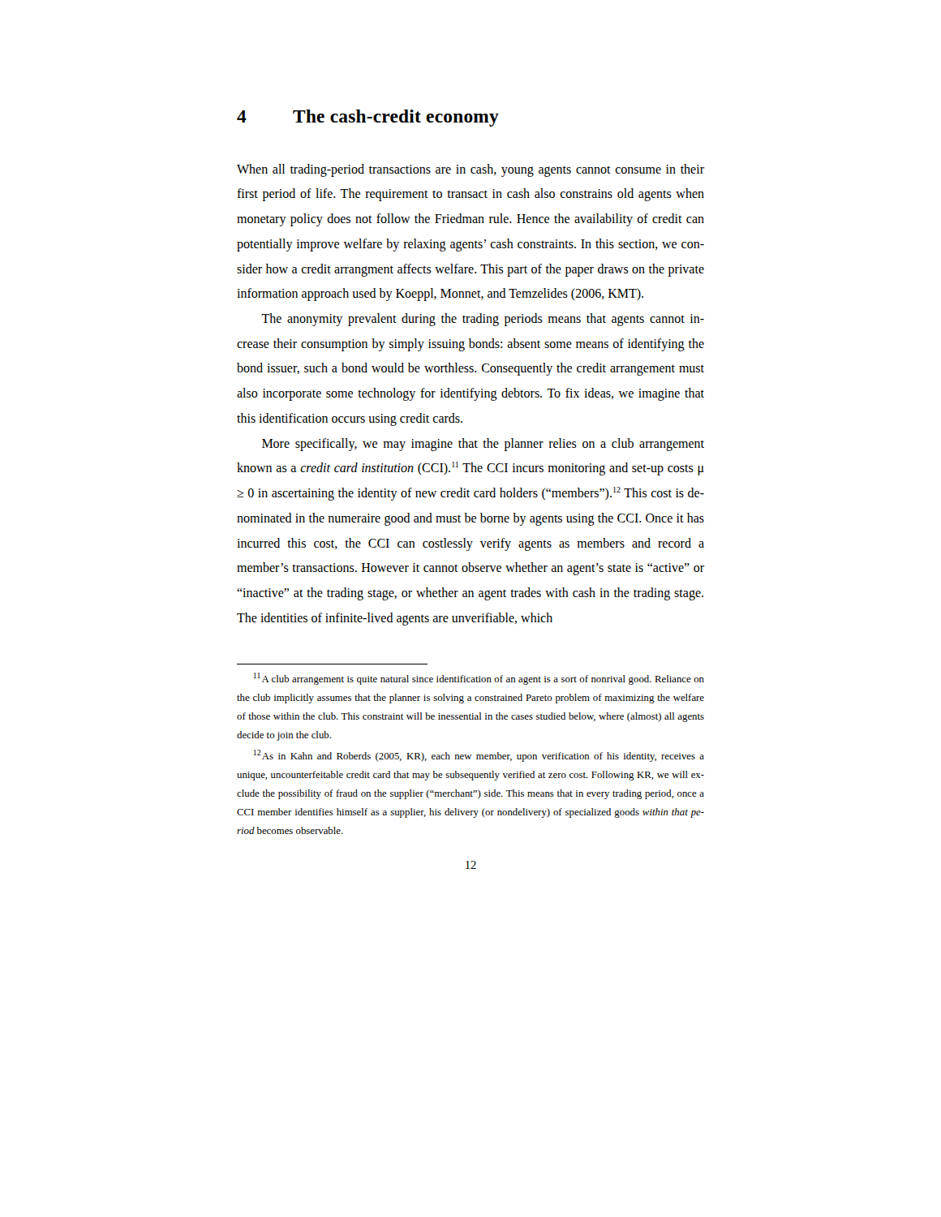4 The cash-credit economy
When all trading-period transactions are in cash, young agents cannot consume in their first period of life. The requirement to transact in cash also constrains old agents when monetary policy does not follow the Friedman rule. Hence the availability of credit can potentially improve welfare by relaxing agents’ cash constraints. In this section, we consider how a credit arrangment affects welfare. This part of the paper draws on the private information approach used by Koeppl, Monnet, and Temzelides (2006, KMT).
The anonymity prevalent during the trading periods means that agents cannot increase their consumption by simply issuing bonds: absent some means of identifying the bond issuer, such a bond would be worthless. Consequently the credit arrangement must also incorporate some technology for identifying debtors. To fix ideas, we imagine that this identification occurs using credit cards.
More specifically, we may imagine that the planner relies on a club arrangement known as a credit card institution (CCI).11 The CCI incurs monitoring and set-up costs μ ≥ 0 in ascertaining the identity of new credit card holders (“members”).12 This cost is denominated in the numeraire good and must be borne by agents using the CCI. Once it has incurred this cost, the CCI can costlessly verify agents as members and record a member’s transactions. However it cannot observe whether an agent’s state is “active” or “inactive” at the trading stage, or whether an agent trades with cash in the trading stage. The identities of infinite-lived agents are unverifiable, which
11 A club arrangement is quite natural since identification of an agent is a sort of nonrival good. Reliance on the club implicitly assumes that the planner is solving a constrained Pareto problem of maximizing the welfare of those within the club. This constraint will be inessential in the cases studied below, where (almost) all agents decide to join the club.
12 As in Kahn and Roberds (2005, KR), each new member, upon verification of his identity, receives a unique, uncounterfeitable credit card that may be subsequently verified at zero cost. Following KR, we will exclude the possibility of fraud on the supplier (“merchant”) side. This means that in every trading period, once a CCI member identifies himself as a supplier, his delivery (or nondelivery) of specialized goods within that period becomes observable.
12